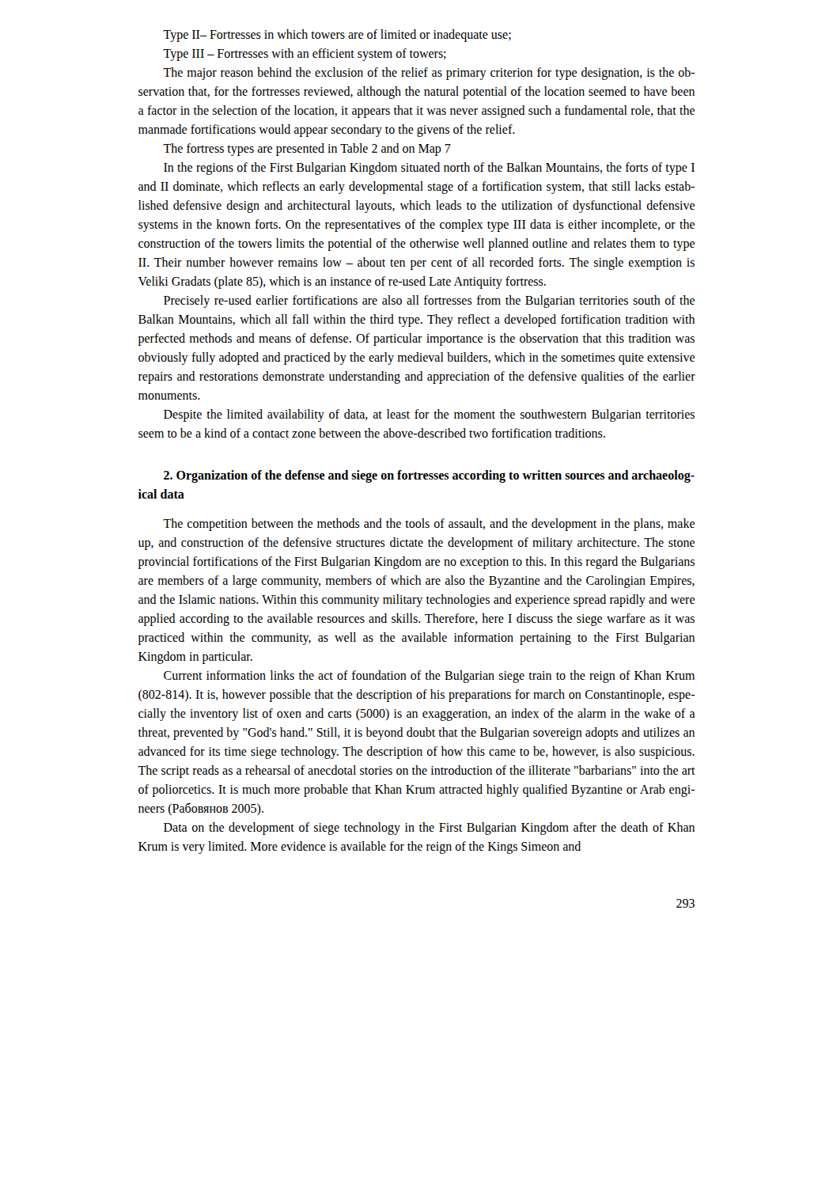Type II– Fortresses in which towers are of limited or inadequate use;
Type III – Fortresses with an efficient system of towers;
The major reason behind the exclusion of the relief as primary criterion for type designation, is the observation that, for the fortresses reviewed, although the natural potential of the location seemed to have been a factor in the selection of the location, it appears that it was never assigned such a fundamental role, that the manmade fortifications would appear secondary to the givens of the relief.
The fortress types are presented in Table 2 and on Map 7
In the regions of the First Bulgarian Kingdom situated north of the Balkan Mountains, the forts of type I and II dominate, which reflects an early developmental stage of a fortification system, that still lacks established defensive design and architectural layouts, which leads to the utilization of dysfunctional defensive systems in the known forts. On the representatives of the complex type III data is either incomplete, or the construction of the towers limits the potential of the otherwise well planned outline and relates them to type II. Their number however remains low – about ten per cent of all recorded forts. The single exemption is Veliki Gradats (plate 85), which is an instance of re-used Late Antiquity fortress.
Precisely re-used earlier fortifications are also all fortresses from the Bulgarian territories south of the Balkan Mountains, which all fall within the third type. They reflect a developed fortification tradition with perfected methods and means of defense. Of particular importance is the observation that this tradition was obviously fully adopted and practiced by the early medieval builders, which in the sometimes quite extensive repairs and restorations demonstrate understanding and appreciation of the defensive qualities of the earlier monuments.
Despite the limited availability of data, at least for the moment the southwestern Bulgarian territories seem to be a kind of a contact zone between the above-described two fortification traditions.
2. Organization of the defense and siege on fortresses according to written sources and archaeological data
The competition between the methods and the tools of assault, and the development in the plans, make up, and construction of the defensive structures dictate the development of military architecture. The stone provincial fortifications of the First Bulgarian Kingdom are no exception to this. In this regard the Bulgarians are members of a large community, members of which are also the Byzantine and the Carolingian Empires, and the Islamic nations. Within this community military technologies and experience spread rapidly and were applied according to the available resources and skills. Therefore, here I discuss the siege warfare as it was practiced within the community, as well as the available information pertaining to the First Bulgarian Kingdom in particular.
Current information links the act of foundation of the Bulgarian siege train to the reign of Khan Krum (802-814). It is, however possible that the description of his preparations for march on Constantinople, especially the inventory list of oxen and carts (5000) is an exaggeration, an index of the alarm in the wake of a threat, prevented by "God's hand." Still, it is beyond doubt that the Bulgarian sovereign adopts and utilizes an advanced for its time siege technology. The description of how this came to be, however, is also suspicious. The script reads as a rehearsal of anecdotal stories on the introduction of the illiterate "barbarians" into the art of poliorcetics. It is much more probable that Khan Krum attracted highly qualified Byzantine or Arab engineers (Рабовянов 2005).
Data on the development of siege technology in the First Bulgarian Kingdom after the death of Khan Krum is very limited. More evidence is available for the reign of the Kings Simeon and
293